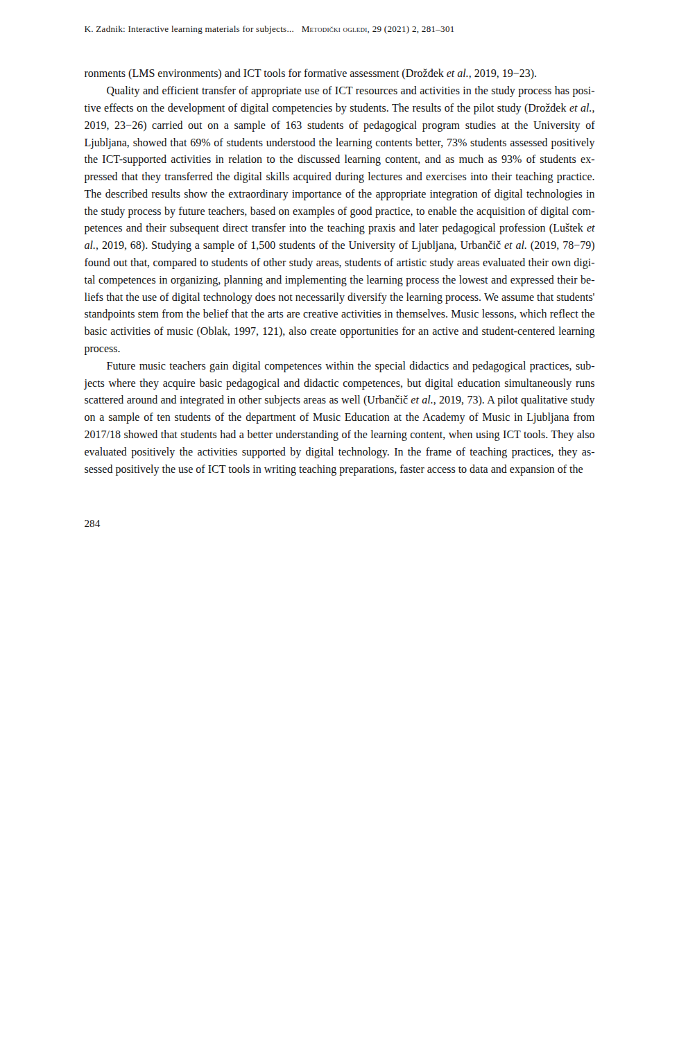K. Zadnik: Interactive learning materials for subjects... Metodički ogledi, 29 (2021) 2, 281–301
ronments (LMS environments) and ICT tools for formative assessment (Drožđek et al., 2019, 19−23).
Quality and efficient transfer of appropriate use of ICT resources and activities in the study process has positive effects on the development of digital competencies by students. The results of the pilot study (Drožđek et al., 2019, 23−26) carried out on a sample of 163 students of pedagogical program studies at the University of Ljubljana, showed that 69% of students understood the learning contents better, 73% students assessed positively the ICT-supported activities in relation to the discussed learning content, and as much as 93% of students expressed that they transferred the digital skills acquired during lectures and exercises into their teaching practice. The described results show the extraordinary importance of the appropriate integration of digital technologies in the study process by future teachers, based on examples of good practice, to enable the acquisition of digital competences and their subsequent direct transfer into the teaching praxis and later pedagogical profession (Luštek et al., 2019, 68). Studying a sample of 1,500 students of the University of Ljubljana, Urbančič et al. (2019, 78−79) found out that, compared to students of other study areas, students of artistic study areas evaluated their own digital competences in organizing, planning and implementing the learning process the lowest and expressed their beliefs that the use of digital technology does not necessarily diversify the learning process. We assume that students' standpoints stem from the belief that the arts are creative activities in themselves. Music lessons, which reflect the basic activities of music (Oblak, 1997, 121), also create opportunities for an active and student-centered learning process.
Future music teachers gain digital competences within the special didactics and pedagogical practices, subjects where they acquire basic pedagogical and didactic competences, but digital education simultaneously runs scattered around and integrated in other subjects areas as well (Urbančič et al., 2019, 73). A pilot qualitative study on a sample of ten students of the department of Music Education at the Academy of Music in Ljubljana from 2017/18 showed that students had a better understanding of the learning content, when using ICT tools. They also evaluated positively the activities supported by digital technology. In the frame of teaching practices, they assessed positively the use of ICT tools in writing teaching preparations, faster access to data and expansion of the
284